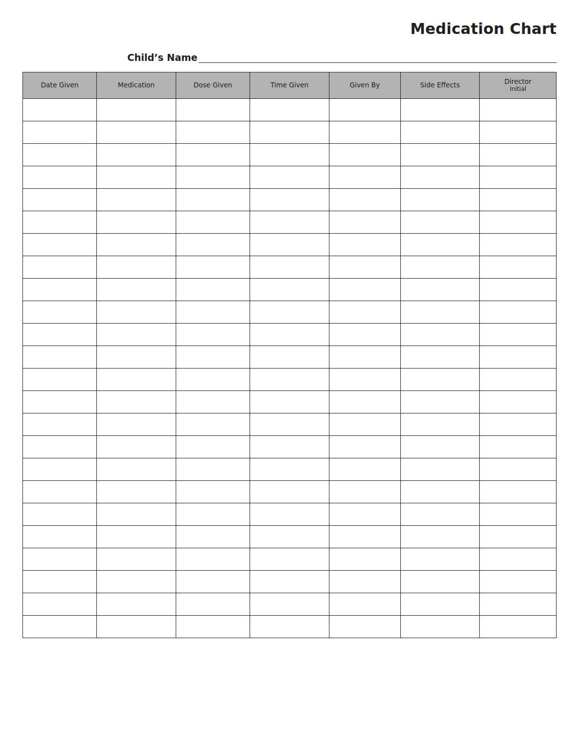Medication Chart
Child’s Name
| Date Given | Medication | Dose Given | Time Given | Given By | Side Effects | Director Initial |
| --- | --- | --- | --- | --- | --- | --- |